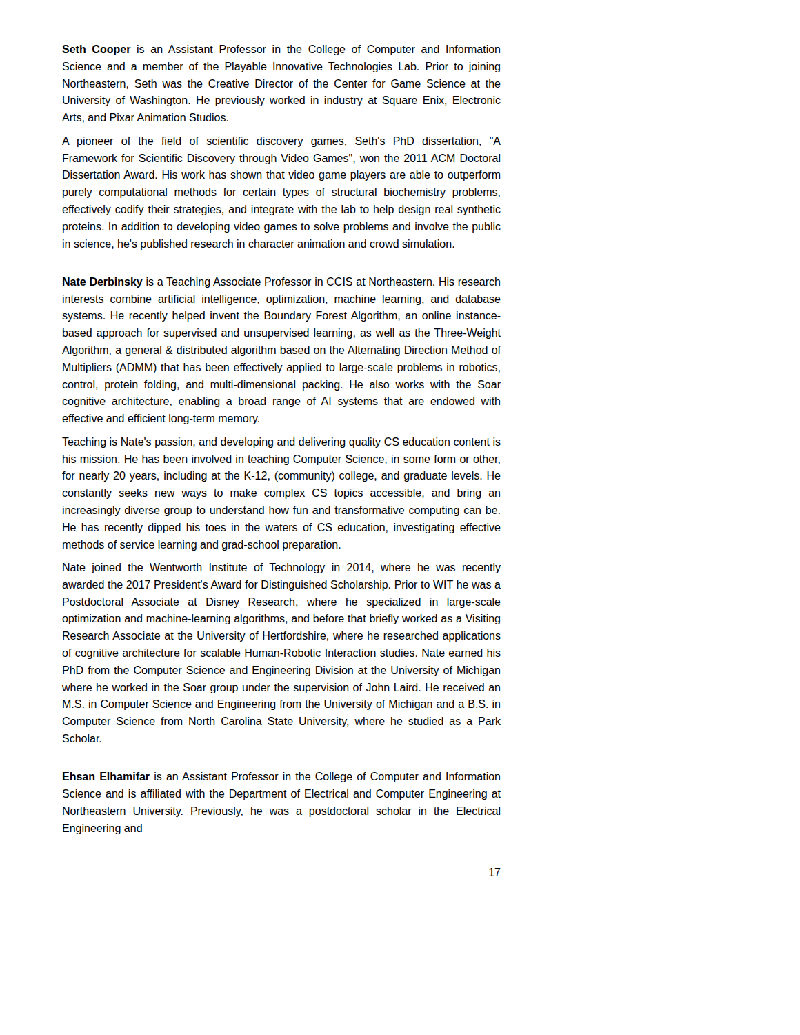Seth Cooper is an Assistant Professor in the College of Computer and Information Science and a member of the Playable Innovative Technologies Lab. Prior to joining Northeastern, Seth was the Creative Director of the Center for Game Science at the University of Washington. He previously worked in industry at Square Enix, Electronic Arts, and Pixar Animation Studios.
A pioneer of the field of scientific discovery games, Seth's PhD dissertation, "A Framework for Scientific Discovery through Video Games", won the 2011 ACM Doctoral Dissertation Award. His work has shown that video game players are able to outperform purely computational methods for certain types of structural biochemistry problems, effectively codify their strategies, and integrate with the lab to help design real synthetic proteins. In addition to developing video games to solve problems and involve the public in science, he's published research in character animation and crowd simulation.
Nate Derbinsky is a Teaching Associate Professor in CCIS at Northeastern. His research interests combine artificial intelligence, optimization, machine learning, and database systems. He recently helped invent the Boundary Forest Algorithm, an online instance-based approach for supervised and unsupervised learning, as well as the Three-Weight Algorithm, a general & distributed algorithm based on the Alternating Direction Method of Multipliers (ADMM) that has been effectively applied to large-scale problems in robotics, control, protein folding, and multi-dimensional packing. He also works with the Soar cognitive architecture, enabling a broad range of AI systems that are endowed with effective and efficient long-term memory.
Teaching is Nate's passion, and developing and delivering quality CS education content is his mission. He has been involved in teaching Computer Science, in some form or other, for nearly 20 years, including at the K-12, (community) college, and graduate levels. He constantly seeks new ways to make complex CS topics accessible, and bring an increasingly diverse group to understand how fun and transformative computing can be. He has recently dipped his toes in the waters of CS education, investigating effective methods of service learning and grad-school preparation.
Nate joined the Wentworth Institute of Technology in 2014, where he was recently awarded the 2017 President's Award for Distinguished Scholarship. Prior to WIT he was a Postdoctoral Associate at Disney Research, where he specialized in large-scale optimization and machine-learning algorithms, and before that briefly worked as a Visiting Research Associate at the University of Hertfordshire, where he researched applications of cognitive architecture for scalable Human-Robotic Interaction studies. Nate earned his PhD from the Computer Science and Engineering Division at the University of Michigan where he worked in the Soar group under the supervision of John Laird. He received an M.S. in Computer Science and Engineering from the University of Michigan and a B.S. in Computer Science from North Carolina State University, where he studied as a Park Scholar.
Ehsan Elhamifar is an Assistant Professor in the College of Computer and Information Science and is affiliated with the Department of Electrical and Computer Engineering at Northeastern University. Previously, he was a postdoctoral scholar in the Electrical Engineering and
17